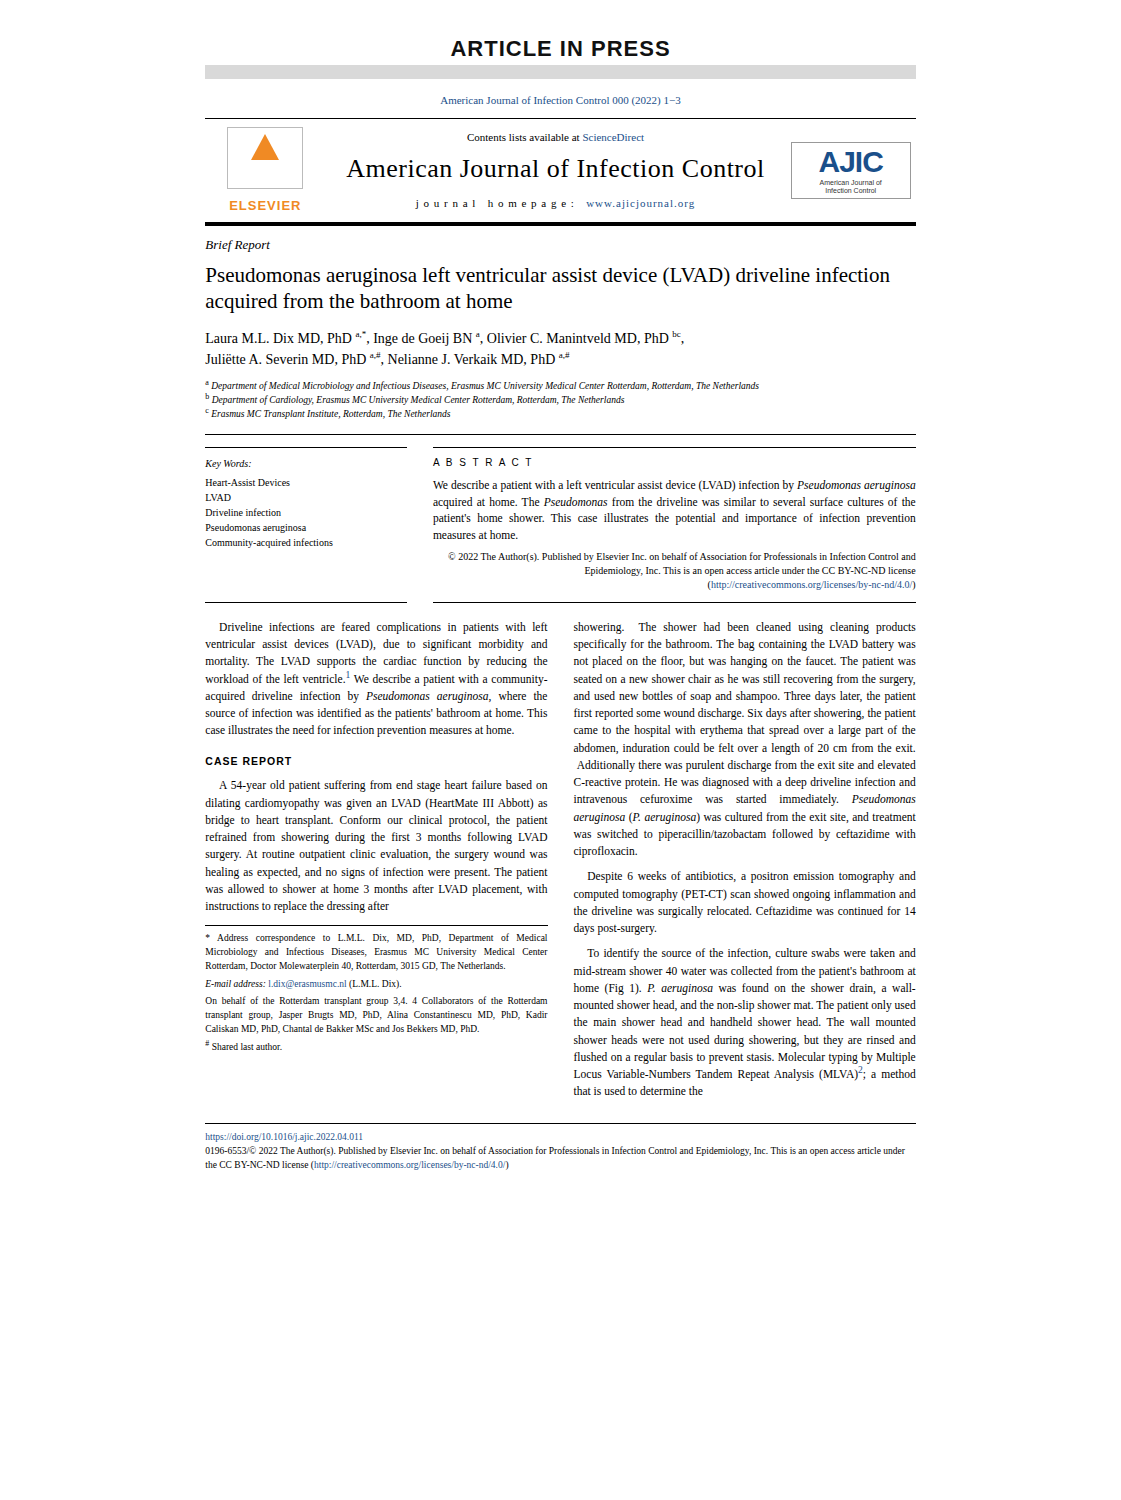ARTICLE IN PRESS
American Journal of Infection Control 000 (2022) 1−3
ELSEVIER
Contents lists available at ScienceDirect
American Journal of Infection Control
j o u r n a l h o m e p a g e : www.ajicjournal.org
AJIC
American Journal of
Infection Control
Brief Report
Pseudomonas aeruginosa left ventricular assist device (LVAD) driveline infection acquired from the bathroom at home
Laura M.L. Dix MD, PhD a,*, Inge de Goeij BN a, Olivier C. Manintveld MD, PhD bc,
Juliëtte A. Severin MD, PhD a,#, Nelianne J. Verkaik MD, PhD a,#
a Department of Medical Microbiology and Infectious Diseases, Erasmus MC University Medical Center Rotterdam, Rotterdam, The Netherlands
b Department of Cardiology, Erasmus MC University Medical Center Rotterdam, Rotterdam, The Netherlands
c Erasmus MC Transplant Institute, Rotterdam, The Netherlands
Key Words:
Heart-Assist Devices
LVAD
Driveline infection
Pseudomonas aeruginosa
Community-acquired infections
A B S T R A C T
We describe a patient with a left ventricular assist device (LVAD) infection by Pseudomonas aeruginosa acquired at home. The Pseudomonas from the driveline was similar to several surface cultures of the patient's home shower. This case illustrates the potential and importance of infection prevention measures at home.
© 2022 The Author(s). Published by Elsevier Inc. on behalf of Association for Professionals in Infection Control and Epidemiology, Inc. This is an open access article under the CC BY-NC-ND license (http://creativecommons.org/licenses/by-nc-nd/4.0/)
Driveline infections are feared complications in patients with left ventricular assist devices (LVAD), due to significant morbidity and mortality. The LVAD supports the cardiac function by reducing the workload of the left ventricle.1 We describe a patient with a community-acquired driveline infection by Pseudomonas aeruginosa, where the source of infection was identified as the patients' bathroom at home. This case illustrates the need for infection prevention measures at home.
CASE REPORT
A 54-year old patient suffering from end stage heart failure based on dilating cardiomyopathy was given an LVAD (HeartMate III Abbott) as bridge to heart transplant. Conform our clinical protocol, the patient refrained from showering during the first 3 months following LVAD surgery. At routine outpatient clinic evaluation, the surgery wound was healing as expected, and no signs of infection were present. The patient was allowed to shower at home 3 months after LVAD placement, with instructions to replace the dressing after
* Address correspondence to L.M.L. Dix, MD, PhD, Department of Medical Microbiology and Infectious Diseases, Erasmus MC University Medical Center Rotterdam, Doctor Molewaterplein 40, Rotterdam, 3015 GD, The Netherlands.
E-mail address: l.dix@erasmusmc.nl (L.M.L. Dix).
On behalf of the Rotterdam transplant group 3,4. 4 Collaborators of the Rotterdam transplant group, Jasper Brugts MD, PhD, Alina Constantinescu MD, PhD, Kadir Caliskan MD, PhD, Chantal de Bakker MSc and Jos Bekkers MD, PhD.
# Shared last author.
showering. The shower had been cleaned using cleaning products specifically for the bathroom. The bag containing the LVAD battery was not placed on the floor, but was hanging on the faucet. The patient was seated on a new shower chair as he was still recovering from the surgery, and used new bottles of soap and shampoo. Three days later, the patient first reported some wound discharge. Six days after showering, the patient came to the hospital with erythema that spread over a large part of the abdomen, induration could be felt over a length of 20 cm from the exit. Additionally there was purulent discharge from the exit site and elevated C-reactive protein. He was diagnosed with a deep driveline infection and intravenous cefuroxime was started immediately. Pseudomonas aeruginosa (P. aeruginosa) was cultured from the exit site, and treatment was switched to piperacillin/tazobactam followed by ceftazidime with ciprofloxacin.
Despite 6 weeks of antibiotics, a positron emission tomography and computed tomography (PET-CT) scan showed ongoing inflammation and the driveline was surgically relocated. Ceftazidime was continued for 14 days post-surgery.
To identify the source of the infection, culture swabs were taken and mid-stream shower 40 water was collected from the patient's bathroom at home (Fig 1). P. aeruginosa was found on the shower drain, a wall-mounted shower head, and the non-slip shower mat. The patient only used the main shower head and handheld shower head. The wall mounted shower heads were not used during showering, but they are rinsed and flushed on a regular basis to prevent stasis. Molecular typing by Multiple Locus Variable-Numbers Tandem Repeat Analysis (MLVA)2; a method that is used to determine the
https://doi.org/10.1016/j.ajic.2022.04.011
0196-6553/© 2022 The Author(s). Published by Elsevier Inc. on behalf of Association for Professionals in Infection Control and Epidemiology, Inc. This is an open access article under the CC BY-NC-ND license (http://creativecommons.org/licenses/by-nc-nd/4.0/)